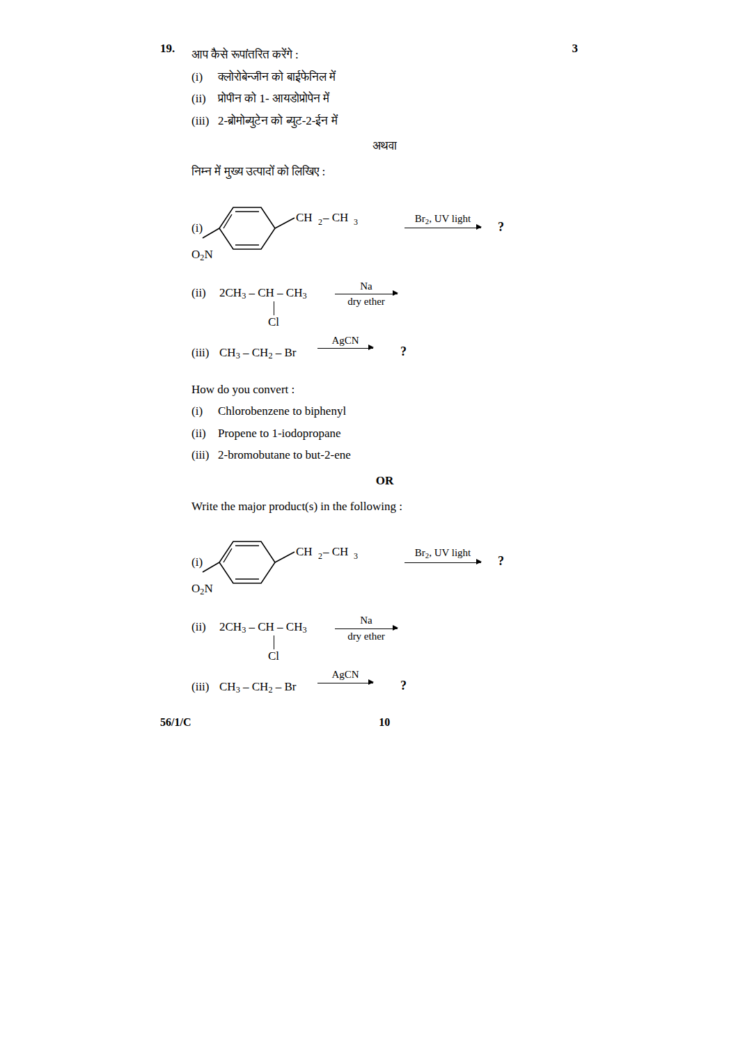19.
3
आप कैसे रूपांतरित करेंगे :
(i) क्लोरोबेन्जीन को बाईफेनिल में
(ii) प्रोपीन को 1- आयडोप्रोपेन में
(iii) 2-ब्रोमोब्युटेन को ब्युट-2-ईन में
अथवा
निम्न में मुख्य उत्पादों को लिखिए :
(i) CH 2 – CH 3 O2N
Br2, UV light
?
(ii) 2CH3 – CH – CH3 Cl
Na
dry ether
(iii) CH3 – CH2 – Br
AgCN
?
How do you convert :
(i) Chlorobenzene to biphenyl
(ii) Propene to 1-iodopropane
(iii) 2-bromobutane to but-2-ene
OR
Write the major product(s) in the following :
(i) CH 2 – CH 3 O2N
Br2, UV light
?
(ii) 2CH3 – CH – CH3 Cl
Na
dry ether
(iii) CH3 – CH2 – Br
AgCN
?
56/1/C
10